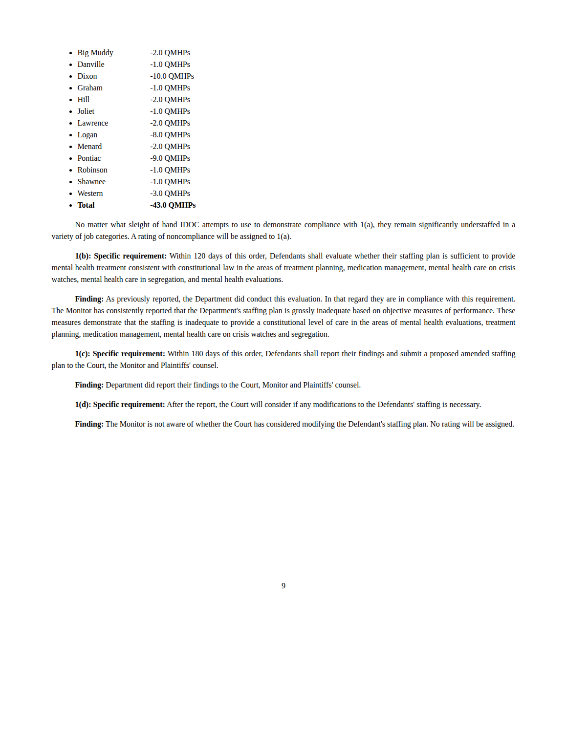Big Muddy-2.0 QMHPs
Danville-1.0 QMHPs
Dixon-10.0 QMHPs
Graham-1.0 QMHPs
Hill-2.0 QMHPs
Joliet-1.0 QMHPs
Lawrence-2.0 QMHPs
Logan-8.0 QMHPs
Menard-2.0 QMHPs
Pontiac-9.0 QMHPs
Robinson-1.0 QMHPs
Shawnee-1.0 QMHPs
Western-3.0 QMHPs
Total-43.0 QMHPs
No matter what sleight of hand IDOC attempts to use to demonstrate compliance with 1(a), they remain significantly understaffed in a variety of job categories. A rating of noncompliance will be assigned to 1(a).
1(b): Specific requirement: Within 120 days of this order, Defendants shall evaluate whether their staffing plan is sufficient to provide mental health treatment consistent with constitutional law in the areas of treatment planning, medication management, mental health care on crisis watches, mental health care in segregation, and mental health evaluations.
Finding: As previously reported, the Department did conduct this evaluation. In that regard they are in compliance with this requirement. The Monitor has consistently reported that the Department's staffing plan is grossly inadequate based on objective measures of performance. These measures demonstrate that the staffing is inadequate to provide a constitutional level of care in the areas of mental health evaluations, treatment planning, medication management, mental health care on crisis watches and segregation.
1(c): Specific requirement: Within 180 days of this order, Defendants shall report their findings and submit a proposed amended staffing plan to the Court, the Monitor and Plaintiffs' counsel.
Finding: Department did report their findings to the Court, Monitor and Plaintiffs' counsel.
1(d): Specific requirement: After the report, the Court will consider if any modifications to the Defendants' staffing is necessary.
Finding: The Monitor is not aware of whether the Court has considered modifying the Defendant's staffing plan. No rating will be assigned.
9